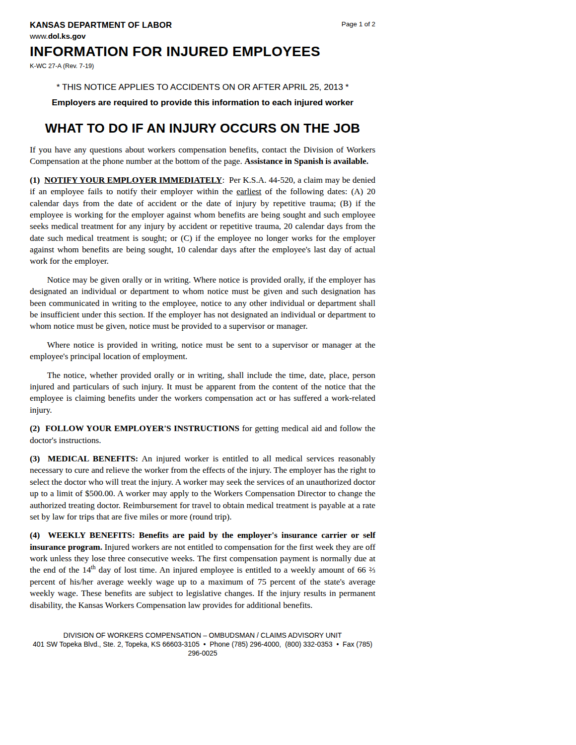Page 1 of 2
KANSAS DEPARTMENT OF LABOR
www.dol.ks.gov
INFORMATION FOR INJURED EMPLOYEES
K-WC 27-A (Rev. 7-19)
* THIS NOTICE APPLIES TO ACCIDENTS ON OR AFTER APRIL 25, 2013 *
Employers are required to provide this information to each injured worker
WHAT TO DO IF AN INJURY OCCURS ON THE JOB
If you have any questions about workers compensation benefits, contact the Division of Workers Compensation at the phone number at the bottom of the page. Assistance in Spanish is available.
(1) NOTIFY YOUR EMPLOYER IMMEDIATELY: Per K.S.A. 44-520, a claim may be denied if an employee fails to notify their employer within the earliest of the following dates: (A) 20 calendar days from the date of accident or the date of injury by repetitive trauma; (B) if the employee is working for the employer against whom benefits are being sought and such employee seeks medical treatment for any injury by accident or repetitive trauma, 20 calendar days from the date such medical treatment is sought; or (C) if the employee no longer works for the employer against whom benefits are being sought, 10 calendar days after the employee's last day of actual work for the employer.
Notice may be given orally or in writing. Where notice is provided orally, if the employer has designated an individual or department to whom notice must be given and such designation has been communicated in writing to the employee, notice to any other individual or department shall be insufficient under this section. If the employer has not designated an individual or department to whom notice must be given, notice must be provided to a supervisor or manager.
Where notice is provided in writing, notice must be sent to a supervisor or manager at the employee's principal location of employment.
The notice, whether provided orally or in writing, shall include the time, date, place, person injured and particulars of such injury. It must be apparent from the content of the notice that the employee is claiming benefits under the workers compensation act or has suffered a work-related injury.
(2) FOLLOW YOUR EMPLOYER'S INSTRUCTIONS for getting medical aid and follow the doctor's instructions.
(3) MEDICAL BENEFITS: An injured worker is entitled to all medical services reasonably necessary to cure and relieve the worker from the effects of the injury. The employer has the right to select the doctor who will treat the injury. A worker may seek the services of an unauthorized doctor up to a limit of $500.00. A worker may apply to the Workers Compensation Director to change the authorized treating doctor. Reimbursement for travel to obtain medical treatment is payable at a rate set by law for trips that are five miles or more (round trip).
(4) WEEKLY BENEFITS: Benefits are paid by the employer's insurance carrier or self insurance program. Injured workers are not entitled to compensation for the first week they are off work unless they lose three consecutive weeks. The first compensation payment is normally due at the end of the 14th day of lost time. An injured employee is entitled to a weekly amount of 66 ⅔ percent of his/her average weekly wage up to a maximum of 75 percent of the state's average weekly wage. These benefits are subject to legislative changes. If the injury results in permanent disability, the Kansas Workers Compensation law provides for additional benefits.
DIVISION OF WORKERS COMPENSATION – OMBUDSMAN / CLAIMS ADVISORY UNIT
401 SW Topeka Blvd., Ste. 2, Topeka, KS 66603-3105 • Phone (785) 296-4000, (800) 332-0353 • Fax (785) 296-0025